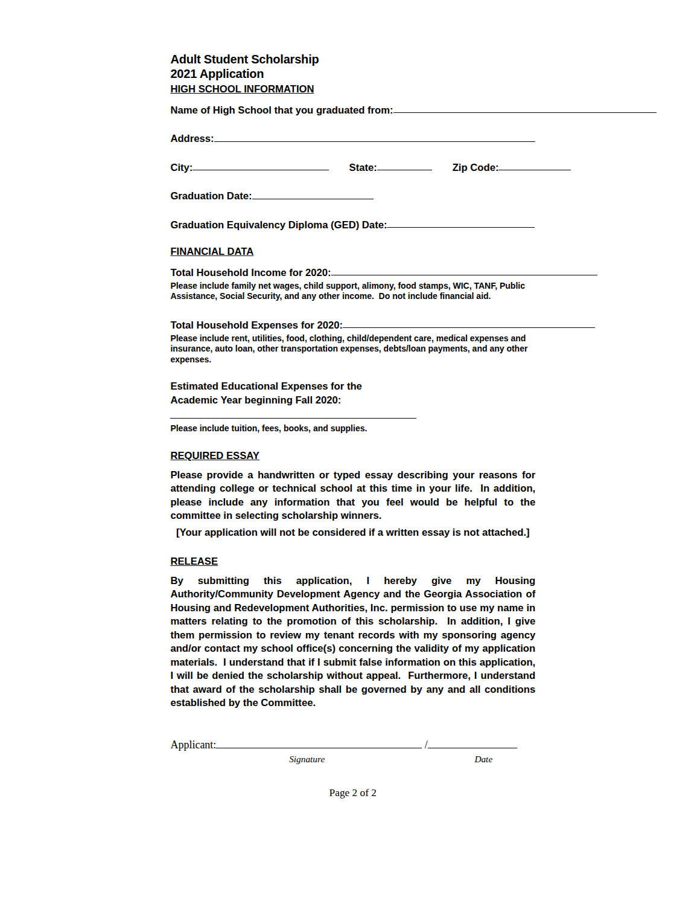Adult Student Scholarship2021 Application
HIGH SCHOOL INFORMATION
Name of High School that you graduated from:
Address:
City: State: Zip Code:
Graduation Date:
Graduation Equivalency Diploma (GED) Date:
FINANCIAL DATA
Total Household Income for 2020:
Please include family net wages, child support, alimony, food stamps, WIC, TANF, Public Assistance, Social Security, and any other income. Do not include financial aid.
Total Household Expenses for 2020:
Please include rent, utilities, food, clothing, child/dependent care, medical expenses and insurance, auto loan, other transportation expenses, debts/loan payments, and any other expenses.
Estimated Educational Expenses for the
Academic Year beginning Fall 2020:
Please include tuition, fees, books, and supplies.
REQUIRED ESSAY
Please provide a handwritten or typed essay describing your reasons for attending college or technical school at this time in your life. In addition, please include any information that you feel would be helpful to the committee in selecting scholarship winners.
[Your application will not be considered if a written essay is not attached.]
RELEASE
By submitting this application, I hereby give my Housing Authority/Community Development Agency and the Georgia Association of Housing and Redevelopment Authorities, Inc. permission to use my name in matters relating to the promotion of this scholarship. In addition, I give them permission to review my tenant records with my sponsoring agency and/or contact my school office(s) concerning the validity of my application materials. I understand that if I submit false information on this application, I will be denied the scholarship without appeal. Furthermore, I understand that award of the scholarship shall be governed by any and all conditions established by the Committee.
Applicant: /
Signature Date
Page 2 of 2